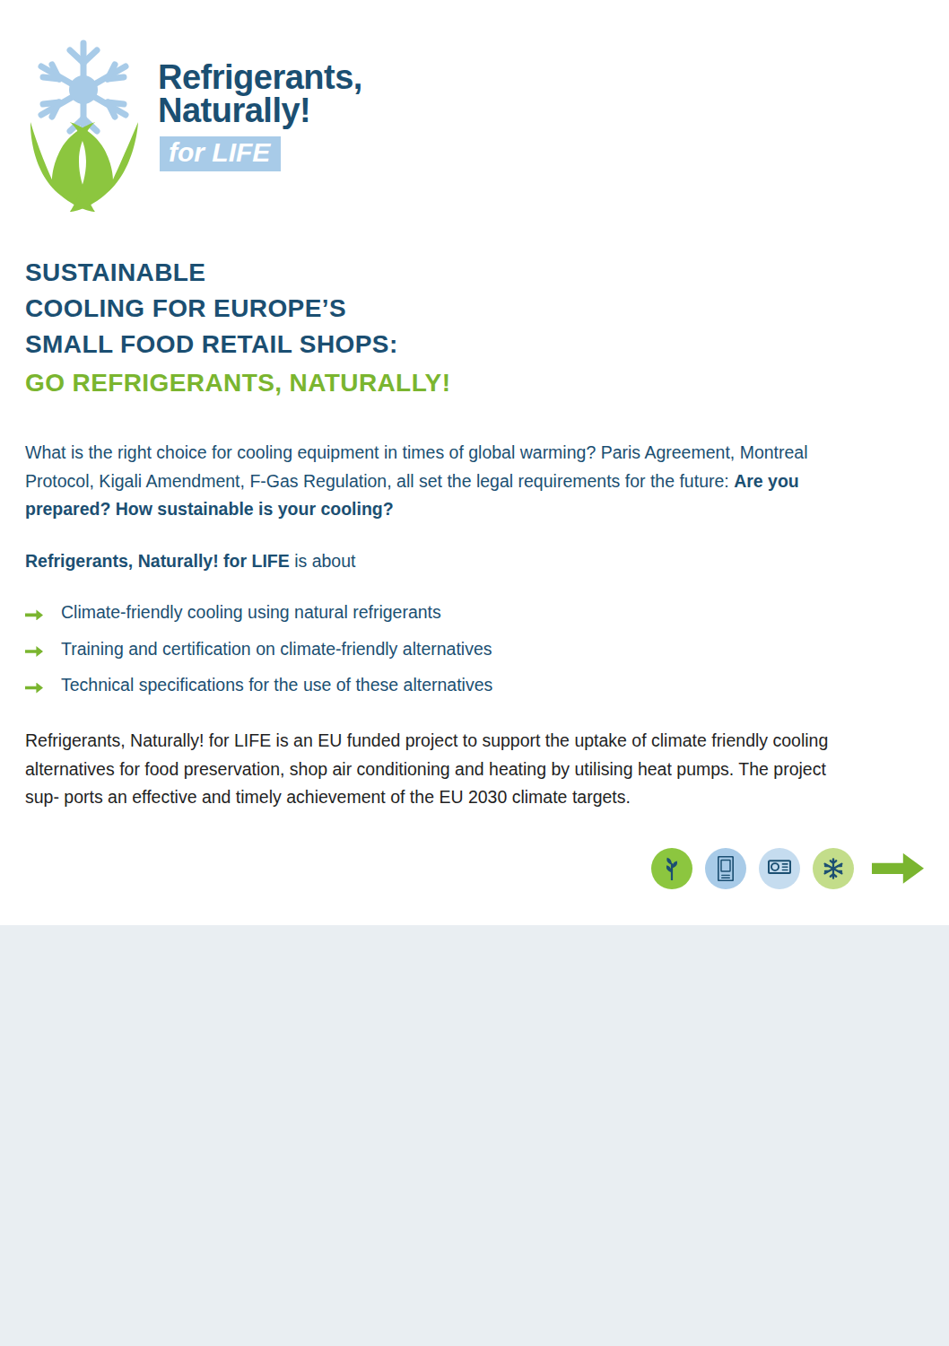Refrigerants, Naturally! for LIFE
Sustainable
Cooling for Europe’s
Small Food Retail Shops: Go Refrigerants, Naturally!
What is the right choice for cooling equipment in times of global warming? Paris Agreement, Montreal Protocol, Kigali Amendment, F-Gas Regulation, all set the legal requirements for the future: Are you prepared? How sustainable is your cooling?
Refrigerants, Naturally! for LIFE is about
Climate-friendly cooling using natural refrigerants
Training and certification on climate-friendly alternatives
Technical specifications for the use of these alternatives
Refrigerants, Naturally! for LIFE is an EU funded project to support the uptake of climate friendly cooling alternatives for food preservation, shop air conditioning and heating by utilising heat pumps. The project sup- ports an effective and timely achievement of the EU 2030 climate targets.